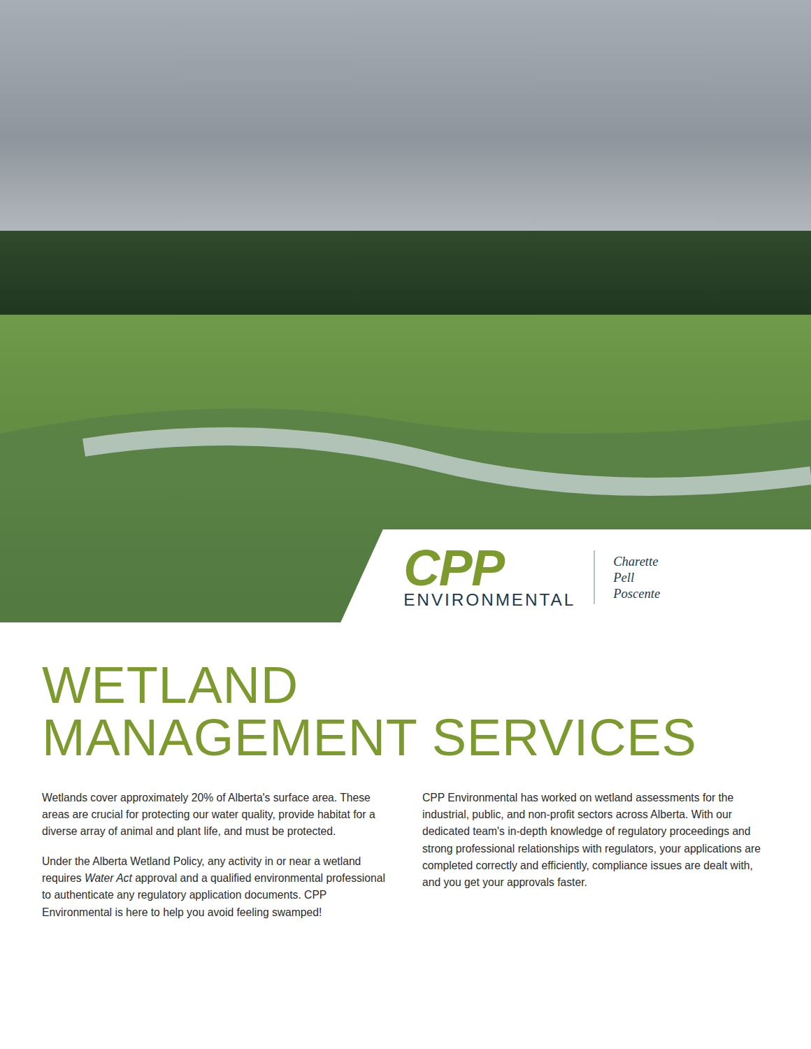CPP
ENVIRONMENTAL
Charette
Pell
Poscente
Wetland Management Services
Wetlands cover approximately 20% of Alberta's surface area. These areas are crucial for protecting our water quality, provide habitat for a diverse array of animal and plant life, and must be protected.
Under the Alberta Wetland Policy, any activity in or near a wetland requires Water Act approval and a qualified environmental professional to authenticate any regulatory application documents. CPP Environmental is here to help you avoid feeling swamped!
CPP Environmental has worked on wetland assessments for the industrial, public, and non-profit sectors across Alberta. With our dedicated team's in-depth knowledge of regulatory proceedings and strong professional relationships with regulators, your applications are completed correctly and efficiently, compliance issues are dealt with, and you get your approvals faster.